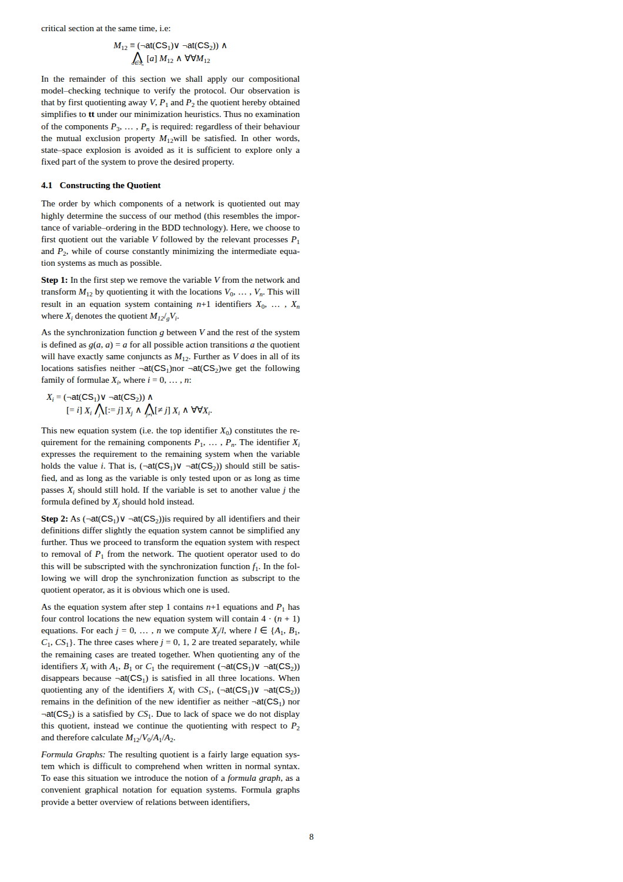critical section at the same time, i.e:
M12 ≡ (¬at(CS1)∨ ¬at(CS2)) ∧ ⋀a∈Sn [a] M12 ∧ ∀∀M12
In the remainder of this section we shall apply our compositional model–checking technique to verify the protocol. Our observation is that by first quotienting away V, P1 and P2 the quotient hereby obtained simplifies to tt under our minimization heuristics. Thus no examination of the components P3, … , Pn is required: regardless of their behaviour the mutual exclusion property M12will be satisfied. In other words, state–space explosion is avoided as it is sufficient to explore only a fixed part of the system to prove the desired property.
4.1 Constructing the Quotient
The order by which components of a network is quotiented out may highly determine the success of our method (this resembles the importance of variable–ordering in the BDD technology). Here, we choose to first quotient out the variable V followed by the relevant processes P1 and P2, while of course constantly minimizing the intermediate equation systems as much as possible.
Step 1: In the first step we remove the variable V from the network and transform M12 by quotienting it with the locations V0, … , Vn. This will result in an equation system containing n+1 identifiers X0, … , Xn where Xi denotes the quotient M12/gVi.
As the synchronization function g between V and the rest of the system is defined as g(a, a) = a for all possible action transitions a the quotient will have exactly same conjuncts as M12. Further as V does in all of its locations satisfies neither ¬at(CS1)nor ¬at(CS2)we get the following family of formulae Xi, where i = 0, … , n:
Xi = (¬at(CS1)∨ ¬at(CS2)) ∧ [= i] Xi ⋀j[:= j] Xj ∧ ⋀j≠i[≠ j] Xi ∧ ∀∀Xi.
This new equation system (i.e. the top identifier X0) constitutes the requirement for the remaining components P1, … , Pn. The identifier Xi expresses the requirement to the remaining system when the variable holds the value i. That is, (¬at(CS1)∨ ¬at(CS2)) should still be satisfied, and as long as the variable is only tested upon or as long as time passes Xi should still hold. If the variable is set to another value j the formula defined by Xj should hold instead.
Step 2: As (¬at(CS1)∨ ¬at(CS2))is required by all identifiers and their definitions differ slightly the equation system cannot be simplified any further. Thus we proceed to transform the equation system with respect to removal of P1 from the network. The quotient operator used to do this will be subscripted with the synchronization function f1. In the following we will drop the synchronization function as subscript to the quotient operator, as it is obvious which one is used.
As the equation system after step 1 contains n+1 equations and P1 has four control locations the new equation system will contain 4 · (n + 1) equations. For each j = 0, … , n we compute Xj/l, where l ∈ {A1, B1, C1, CS1}. The three cases where j = 0, 1, 2 are treated separately, while the remaining cases are treated together. When quotienting any of the identifiers Xi with A1, B1 or C1 the requirement (¬at(CS1)∨ ¬at(CS2)) disappears because ¬at(CS1) is satisfied in all three locations. When quotienting any of the identifiers Xi with CS1, (¬at(CS1)∨ ¬at(CS2)) remains in the definition of the new identifier as neither ¬at(CS1) nor ¬at(CS2) is a satisfied by CS1. Due to lack of space we do not display this quotient, instead we continue the quotienting with respect to P2 and therefore calculate M12/V0/A1/A2.
Formula Graphs: The resulting quotient is a fairly large equation system which is difficult to comprehend when written in normal syntax. To ease this situation we introduce the notion of a formula graph, as a convenient graphical notation for equation systems. Formula graphs provide a better overview of relations between identifiers,
8